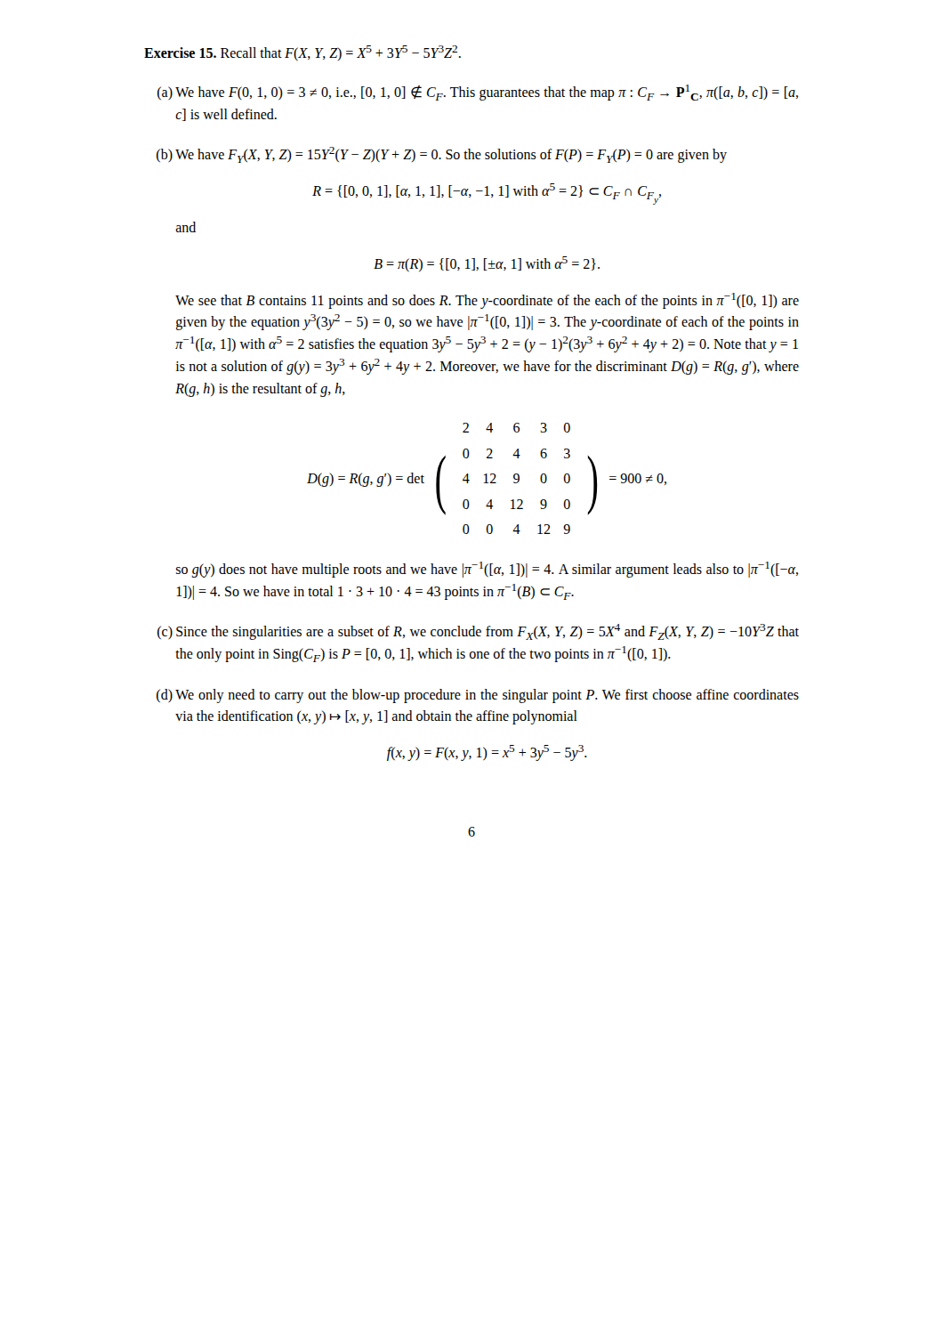Exercise 15. Recall that F(X, Y, Z) = X5 + 3Y5 − 5Y3Z2.
(a) We have F(0, 1, 0) = 3 ≠ 0, i.e., [0, 1, 0] ∉ CF. This guarantees that the map π : CF → P1C, π([a, b, c]) = [a, c] is well defined.
(b) We have FY(X, Y, Z) = 15Y2(Y − Z)(Y + Z) = 0. So the solutions of F(P) = FY(P) = 0 are given by
R = {[0, 0, 1], [α, 1, 1], [−α, −1, 1] with α5 = 2} ⊂ CF ∩ CFy,
and
B = π(R) = {[0, 1], [±α, 1] with α5 = 2}.
We see that B contains 11 points and so does R. The y-coordinate of the each of the points in π−1([0, 1]) are given by the equation y3(3y2 − 5) = 0, so we have |π−1([0, 1])| = 3. The y-coordinate of each of the points in π−1([α, 1]) with α5 = 2 satisfies the equation 3y5 − 5y3 + 2 = (y − 1)2(3y3 + 6y2 + 4y + 2) = 0. Note that y = 1 is not a solution of g(y) = 3y3 + 6y2 + 4y + 2. Moreover, we have for the discriminant D(g) = R(g, g′), where R(g, h) is the resultant of g, h,
D(g) = R(g, g′) = det (
| 2 | 4 | 6 | 3 | 0 |
| 0 | 2 | 4 | 6 | 3 |
| 4 | 12 | 9 | 0 | 0 |
| 0 | 4 | 12 | 9 | 0 |
| 0 | 0 | 4 | 12 | 9 |
) = 900 ≠ 0,
so g(y) does not have multiple roots and we have |π−1([α, 1])| = 4. A similar argument leads also to |π−1([−α, 1])| = 4. So we have in total 1 · 3 + 10 · 4 = 43 points in π−1(B) ⊂ CF.
(c) Since the singularities are a subset of R, we conclude from FX(X, Y, Z) = 5X4 and FZ(X, Y, Z) = −10Y3Z that the only point in Sing(CF) is P = [0, 0, 1], which is one of the two points in π−1([0, 1]).
(d) We only need to carry out the blow-up procedure in the singular point P. We first choose affine coordinates via the identification (x, y) ↦ [x, y, 1] and obtain the affine polynomial
f(x, y) = F(x, y, 1) = x5 + 3y5 − 5y3.
6